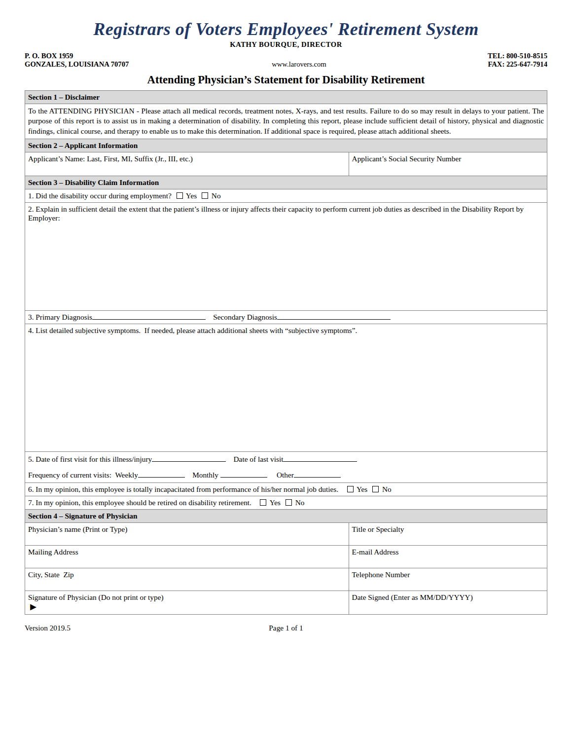Registrars of Voters Employees' Retirement System
KATHY BOURQUE, DIRECTOR
| P. O. BOX 1959 | | TEL: 800-510-8515 |
| GONZALES, LOUISIANA 70707 | www.larovers.com | FAX: 225-647-7914 |
Attending Physician’s Statement for Disability Retirement
| Section 1 – Disclaimer |
| To the ATTENDING PHYSICIAN - Please attach all medical records, treatment notes, X-rays, and test results. Failure to do so may result in delays to your patient. The purpose of this report is to assist us in making a determination of disability. In completing this report, please include sufficient detail of history, physical and diagnostic findings, clinical course, and therapy to enable us to make this determination. If additional space is required, please attach additional sheets. |
| Section 2 – Applicant Information |
| Applicant’s Name: Last, First, MI, Suffix (Jr., III, etc.) | Applicant’s Social Security Number |
| Section 3 – Disability Claim Information |
| 1. Did the disability occur during employment? Yes No |
| 2. Explain in sufficient detail the extent that the patient’s illness or injury affects their capacity to perform current job duties as described in the Disability Report by Employer: |
| 3. Primary Diagnosis Secondary Diagnosis |
| 4. List detailed subjective symptoms. If needed, please attach additional sheets with “subjective symptoms”. |
| 5. Date of first visit for this illness/injury Date of last visit Frequency of current visits: Weekly Monthly Other |
| 6. In my opinion, this employee is totally incapacitated from performance of his/her normal job duties. Yes No |
| 7. In my opinion, this employee should be retired on disability retirement. Yes No |
| Section 4 – Signature of Physician |
| Physician’s name (Print or Type) | Title or Specialty |
| Mailing Address | E-mail Address |
| City, State Zip | Telephone Number |
| Signature of Physician (Do not print or type) ► | Date Signed (Enter as MM/DD/YYYY) |
| Version 2019.5 | Page 1 of 1 | |